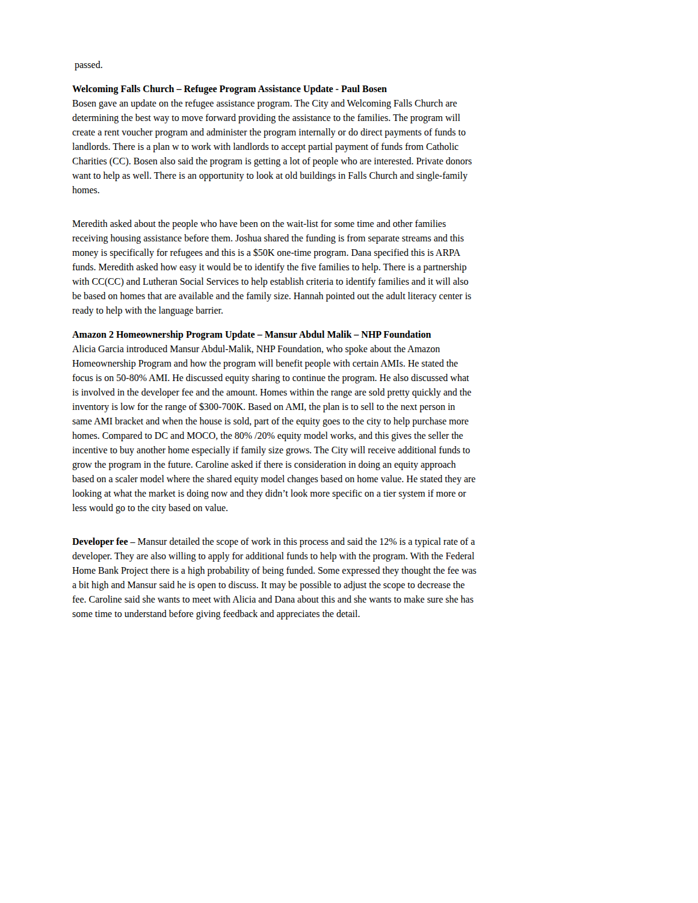passed.
Welcoming Falls Church – Refugee Program Assistance Update - Paul Bosen
Bosen gave an update on the refugee assistance program. The City and Welcoming Falls Church are determining the best way to move forward providing the assistance to the families. The program will create a rent voucher program and administer the program internally or do direct payments of funds to landlords. There is a plan w to work with landlords to accept partial payment of funds from Catholic Charities (CC). Bosen also said the program is getting a lot of people who are interested. Private donors want to help as well. There is an opportunity to look at old buildings in Falls Church and single-family homes.
Meredith asked about the people who have been on the wait-list for some time and other families receiving housing assistance before them. Joshua shared the funding is from separate streams and this money is specifically for refugees and this is a $50K one-time program. Dana specified this is ARPA funds. Meredith asked how easy it would be to identify the five families to help. There is a partnership with CC(CC) and Lutheran Social Services to help establish criteria to identify families and it will also be based on homes that are available and the family size. Hannah pointed out the adult literacy center is ready to help with the language barrier.
Amazon 2 Homeownership Program Update – Mansur Abdul Malik – NHP Foundation
Alicia Garcia introduced Mansur Abdul-Malik, NHP Foundation, who spoke about the Amazon Homeownership Program and how the program will benefit people with certain AMIs. He stated the focus is on 50-80% AMI. He discussed equity sharing to continue the program. He also discussed what is involved in the developer fee and the amount. Homes within the range are sold pretty quickly and the inventory is low for the range of $300-700K. Based on AMI, the plan is to sell to the next person in same AMI bracket and when the house is sold, part of the equity goes to the city to help purchase more homes. Compared to DC and MOCO, the 80% /20% equity model works, and this gives the seller the incentive to buy another home especially if family size grows. The City will receive additional funds to grow the program in the future. Caroline asked if there is consideration in doing an equity approach based on a scaler model where the shared equity model changes based on home value. He stated they are looking at what the market is doing now and they didn’t look more specific on a tier system if more or less would go to the city based on value.
Developer fee – Mansur detailed the scope of work in this process and said the 12% is a typical rate of a developer. They are also willing to apply for additional funds to help with the program. With the Federal Home Bank Project there is a high probability of being funded. Some expressed they thought the fee was a bit high and Mansur said he is open to discuss. It may be possible to adjust the scope to decrease the fee. Caroline said she wants to meet with Alicia and Dana about this and she wants to make sure she has some time to understand before giving feedback and appreciates the detail.